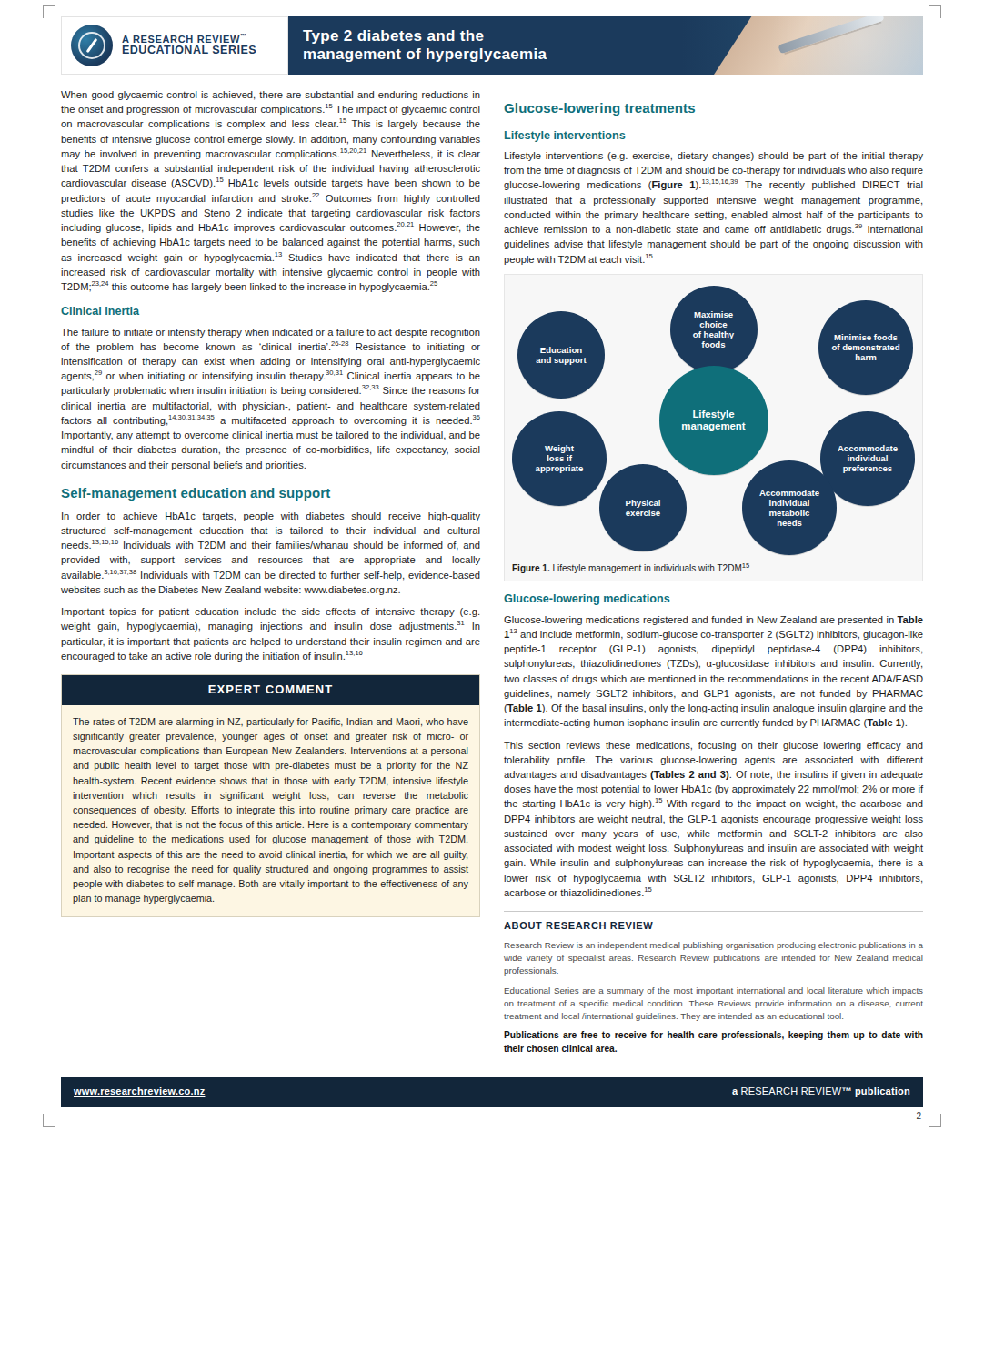A RESEARCH REVIEW™
EDUCATIONAL SERIES
Type 2 diabetes and the
management of hyperglycaemia
When good glycaemic control is achieved, there are substantial and enduring reductions in the onset and progression of microvascular complications.15 The impact of glycaemic control on macrovascular complications is complex and less clear.15 This is largely because the benefits of intensive glucose control emerge slowly. In addition, many confounding variables may be involved in preventing macrovascular complications.15,20,21 Nevertheless, it is clear that T2DM confers a substantial independent risk of the individual having atherosclerotic cardiovascular disease (ASCVD).15 HbA1c levels outside targets have been shown to be predictors of acute myocardial infarction and stroke.22 Outcomes from highly controlled studies like the UKPDS and Steno 2 indicate that targeting cardiovascular risk factors including glucose, lipids and HbA1c improves cardiovascular outcomes.20,21 However, the benefits of achieving HbA1c targets need to be balanced against the potential harms, such as increased weight gain or hypoglycaemia.13 Studies have indicated that there is an increased risk of cardiovascular mortality with intensive glycaemic control in people with T2DM;23,24 this outcome has largely been linked to the increase in hypoglycaemia.25
Clinical inertia
The failure to initiate or intensify therapy when indicated or a failure to act despite recognition of the problem has become known as ‘clinical inertia’.26-28 Resistance to initiating or intensification of therapy can exist when adding or intensifying oral anti-hyperglycaemic agents,29 or when initiating or intensifying insulin therapy.30,31 Clinical inertia appears to be particularly problematic when insulin initiation is being considered.32,33 Since the reasons for clinical inertia are multifactorial, with physician-, patient- and healthcare system-related factors all contributing,14,30,31,34,35 a multifaceted approach to overcoming it is needed.36 Importantly, any attempt to overcome clinical inertia must be tailored to the individual, and be mindful of their diabetes duration, the presence of co-morbidities, life expectancy, social circumstances and their personal beliefs and priorities.
Self-management education and support
In order to achieve HbA1c targets, people with diabetes should receive high-quality structured self-management education that is tailored to their individual and cultural needs.13,15,16 Individuals with T2DM and their families/whanau should be informed of, and provided with, support services and resources that are appropriate and locally available.3,16,37,38 Individuals with T2DM can be directed to further self-help, evidence-based websites such as the Diabetes New Zealand website: www.diabetes.org.nz.
Important topics for patient education include the side effects of intensive therapy (e.g. weight gain, hypoglycaemia), managing injections and insulin dose adjustments.31 In particular, it is important that patients are helped to understand their insulin regimen and are encouraged to take an active role during the initiation of insulin.13,16
EXPERT COMMENT
The rates of T2DM are alarming in NZ, particularly for Pacific, Indian and Maori, who have significantly greater prevalence, younger ages of onset and greater risk of micro- or macrovascular complications than European New Zealanders. Interventions at a personal and public health level to target those with pre-diabetes must be a priority for the NZ health-system. Recent evidence shows that in those with early T2DM, intensive lifestyle intervention which results in significant weight loss, can reverse the metabolic consequences of obesity. Efforts to integrate this into routine primary care practice are needed. However, that is not the focus of this article. Here is a contemporary commentary and guideline to the medications used for glucose management of those with T2DM. Important aspects of this are the need to avoid clinical inertia, for which we are all guilty, and also to recognise the need for quality structured and ongoing programmes to assist people with diabetes to self-manage. Both are vitally important to the effectiveness of any plan to manage hyperglycaemia.
Glucose-lowering treatments
Lifestyle interventions
Lifestyle interventions (e.g. exercise, dietary changes) should be part of the initial therapy from the time of diagnosis of T2DM and should be co-therapy for individuals who also require glucose-lowering medications (Figure 1).13,15,16,39 The recently published DIRECT trial illustrated that a professionally supported intensive weight management programme, conducted within the primary healthcare setting, enabled almost half of the participants to achieve remission to a non-diabetic state and came off antidiabetic drugs.39 International guidelines advise that lifestyle management should be part of the ongoing discussion with people with T2DM at each visit.15
Lifestyle
management
Maximise
choice
of healthy
foods
Minimise foods
of demonstrated
harm
Accommodate
individual
preferences
Accommodate
individual
metabolic
needs
Physical
exercise
Weight
loss if
appropriate
Education
and support
Figure 1. Lifestyle management in individuals with T2DM15
Glucose-lowering medications
Glucose-lowering medications registered and funded in New Zealand are presented in Table 113 and include metformin, sodium-glucose co-transporter 2 (SGLT2) inhibitors, glucagon-like peptide-1 receptor (GLP-1) agonists, dipeptidyl peptidase-4 (DPP4) inhibitors, sulphonylureas, thiazolidinediones (TZDs), α-glucosidase inhibitors and insulin. Currently, two classes of drugs which are mentioned in the recommendations in the recent ADA/EASD guidelines, namely SGLT2 inhibitors, and GLP1 agonists, are not funded by PHARMAC (Table 1). Of the basal insulins, only the long-acting insulin analogue insulin glargine and the intermediate-acting human isophane insulin are currently funded by PHARMAC (Table 1).
This section reviews these medications, focusing on their glucose lowering efficacy and tolerability profile. The various glucose-lowering agents are associated with different advantages and disadvantages (Tables 2 and 3). Of note, the insulins if given in adequate doses have the most potential to lower HbA1c (by approximately 22 mmol/mol; 2% or more if the starting HbA1c is very high).15 With regard to the impact on weight, the acarbose and DPP4 inhibitors are weight neutral, the GLP-1 agonists encourage progressive weight loss sustained over many years of use, while metformin and SGLT-2 inhibitors are also associated with modest weight loss. Sulphonylureas and insulin are associated with weight gain. While insulin and sulphonylureas can increase the risk of hypoglycaemia, there is a lower risk of hypoglycaemia with SGLT2 inhibitors, GLP-1 agonists, DPP4 inhibitors, acarbose or thiazolidinediones.15
ABOUT RESEARCH REVIEW
Research Review is an independent medical publishing organisation producing electronic publications in a wide variety of specialist areas. Research Review publications are intended for New Zealand medical professionals.
Educational Series are a summary of the most important international and local literature which impacts on treatment of a specific medical condition. These Reviews provide information on a disease, current treatment and local /international guidelines. They are intended as an educational tool.
Publications are free to receive for health care professionals, keeping them up to date with their chosen clinical area.
www.researchreview.co.nz
a RESEARCH REVIEW™ publication
2